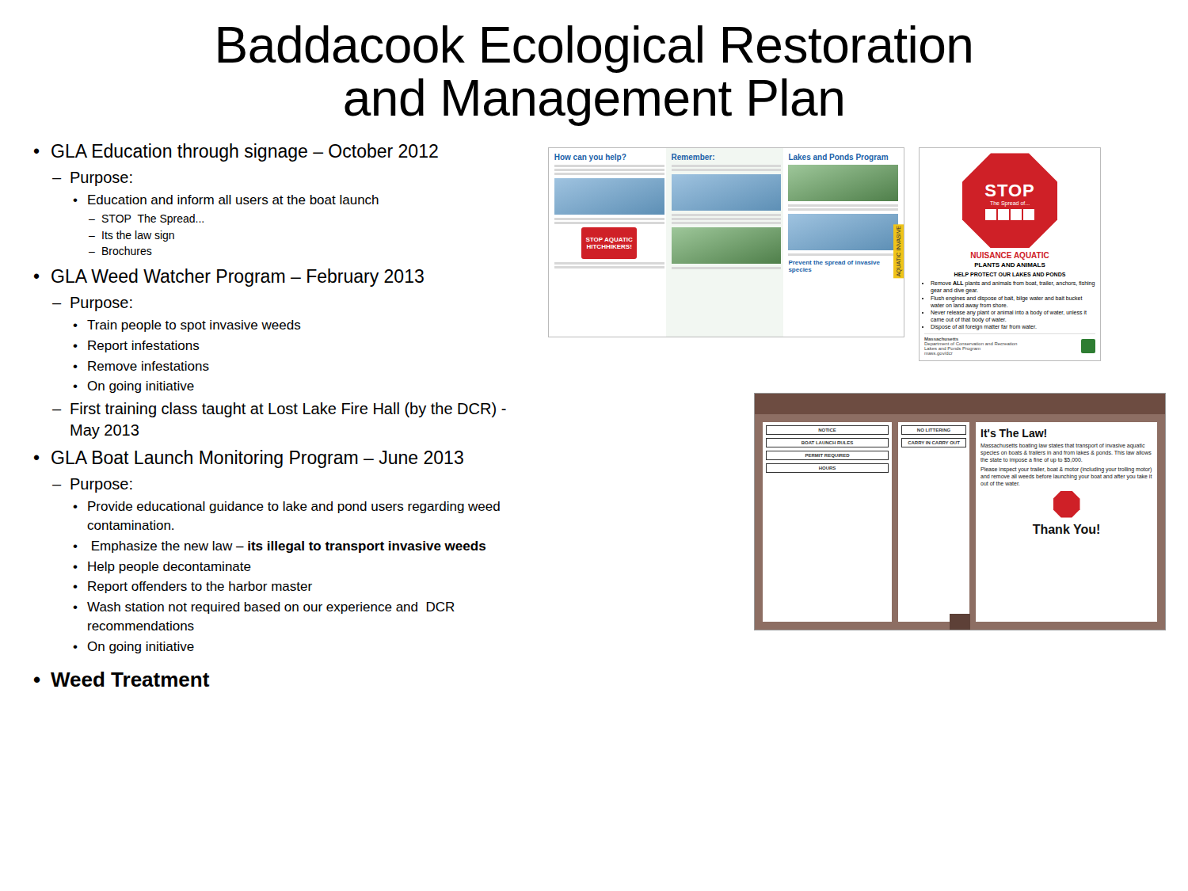Baddacook Ecological Restoration
and Management Plan
GLA Education through signage – October 2012
Purpose:
Education and inform all users at the boat launch
STOP The Spread...
Its the law sign
Brochures
GLA Weed Watcher Program – February 2013
Purpose:
Train people to spot invasive weeds
Report infestations
Remove infestations
On going initiative
First training class taught at Lost Lake Fire Hall (by the DCR) - May 2013
GLA Boat Launch Monitoring Program – June 2013
Purpose:
Provide educational guidance to lake and pond users regarding weed contamination.
Emphasize the new law – its illegal to transport invasive weeds
Help people decontaminate
Report offenders to the harbor master
Wash station not required based on our experience and DCR recommendations
On going initiative
Weed Treatment
How can you help?
STOP AQUATIC HITCHHIKERS!
Remember:
Lakes and Ponds Program
Prevent the spread of invasive species
AQUATIC INVASIVE
STOP
The Spread of...
NUISANCE AQUATIC
PLANTS AND ANIMALS
HELP PROTECT OUR LAKES AND PONDS
Remove ALL plants and animals from boat, trailer, anchors, fishing gear and dive gear.
Flush engines and dispose of bait, bilge water and bait bucket water on land away from shore.
Never release any plant or animal into a body of water, unless it came out of that body of water.
Dispose of all foreign matter far from water.
Massachusetts
Department of Conservation and Recreation
Lakes and Ponds Program
mass.gov/dcr
NOTICE
BOAT LAUNCH RULES
PERMIT REQUIRED
HOURS
NO LITTERING
CARRY IN CARRY OUT
It's The Law!
Massachusetts boating law states that transport of invasive aquatic species on boats & trailers in and from lakes & ponds. This law allows the state to impose a fine of up to $5,000.
Please inspect your trailer, boat & motor (including your trolling motor) and remove all weeds before launching your boat and after you take it out of the water.
Thank You!